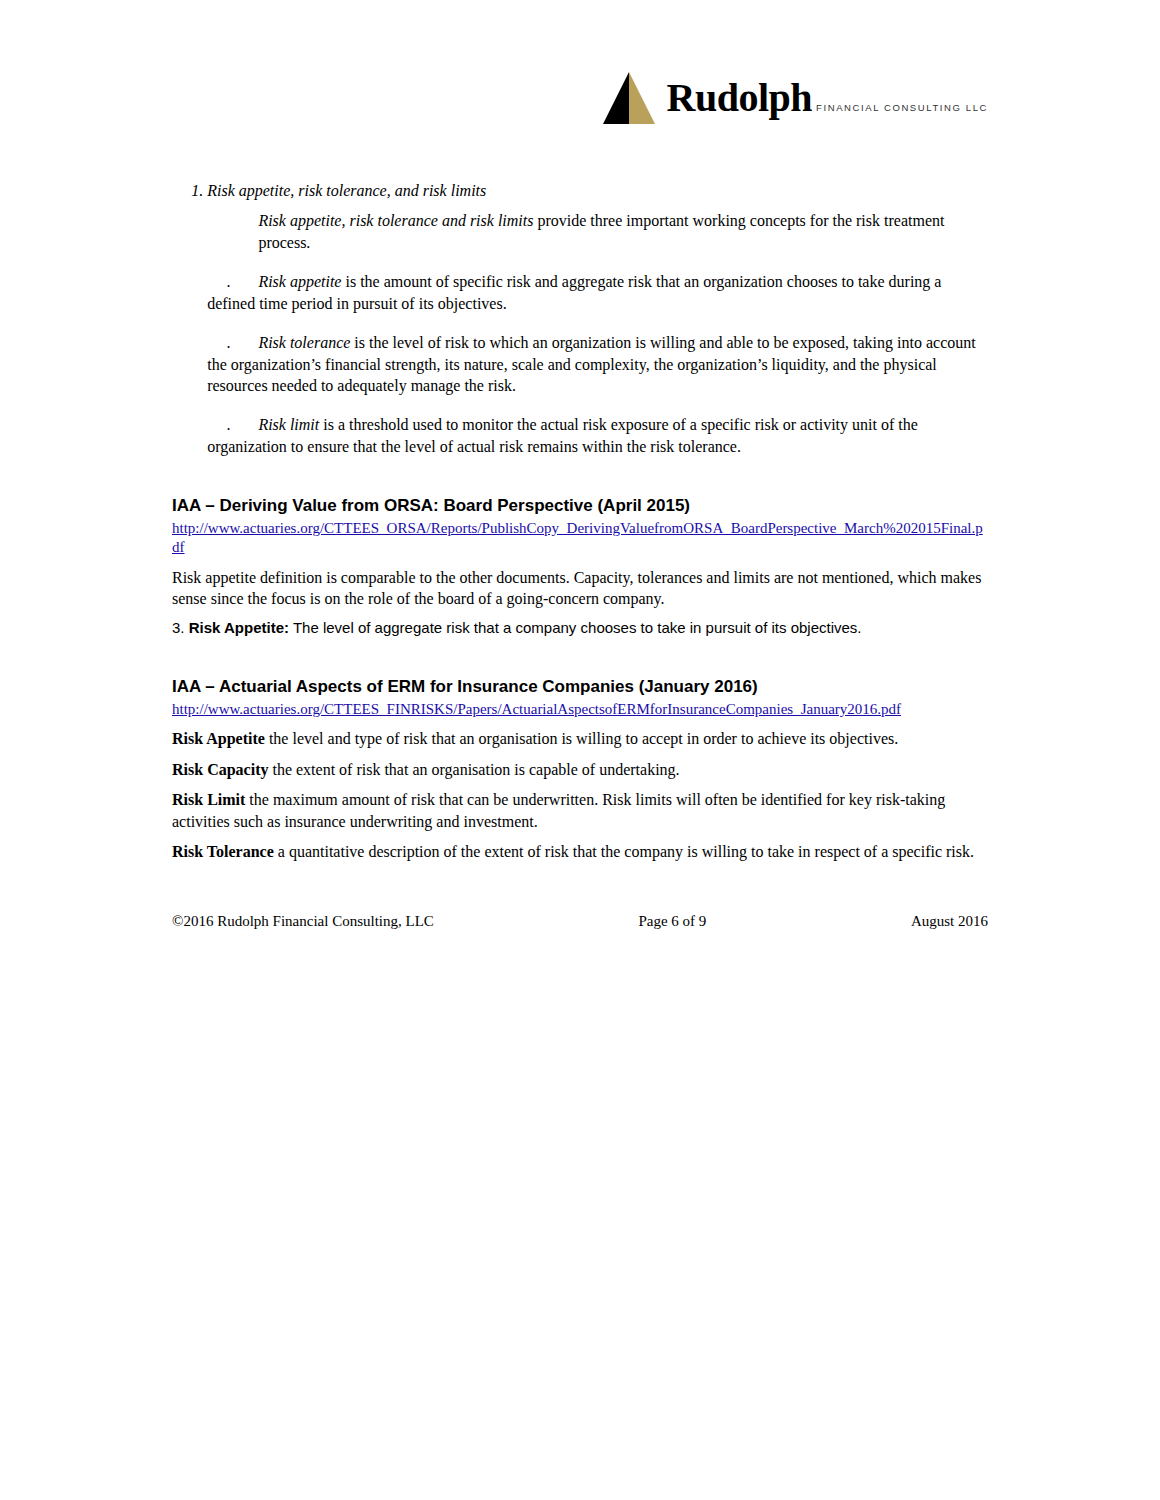Rudolph FINANCIAL CONSULTING LLC
Risk appetite, risk tolerance, and risk limits
Risk appetite, risk tolerance and risk limits provide three important working concepts for the risk treatment process.
. Risk appetite is the amount of specific risk and aggregate risk that an organization chooses to take during a defined time period in pursuit of its objectives.
. Risk tolerance is the level of risk to which an organization is willing and able to be exposed, taking into account the organization’s financial strength, its nature, scale and complexity, the organization’s liquidity, and the physical resources needed to adequately manage the risk.
. Risk limit is a threshold used to monitor the actual risk exposure of a specific risk or activity unit of the organization to ensure that the level of actual risk remains within the risk tolerance.
IAA – Deriving Value from ORSA: Board Perspective (April 2015)
http://www.actuaries.org/CTTEES_ORSA/Reports/PublishCopy_DerivingValuefromORSA_BoardPerspective_March%202015Final.pdf
Risk appetite definition is comparable to the other documents. Capacity, tolerances and limits are not mentioned, which makes sense since the focus is on the role of the board of a going-concern company.
3. Risk Appetite: The level of aggregate risk that a company chooses to take in pursuit of its objectives.
IAA – Actuarial Aspects of ERM for Insurance Companies (January 2016)
http://www.actuaries.org/CTTEES_FINRISKS/Papers/ActuarialAspectsofERMforInsuranceCompanies_January2016.pdf
Risk Appetite the level and type of risk that an organisation is willing to accept in order to achieve its objectives.
Risk Capacity the extent of risk that an organisation is capable of undertaking.
Risk Limit the maximum amount of risk that can be underwritten. Risk limits will often be identified for key risk-taking activities such as insurance underwriting and investment.
Risk Tolerance a quantitative description of the extent of risk that the company is willing to take in respect of a specific risk.
©2016 Rudolph Financial Consulting, LLC Page 6 of 9 August 2016